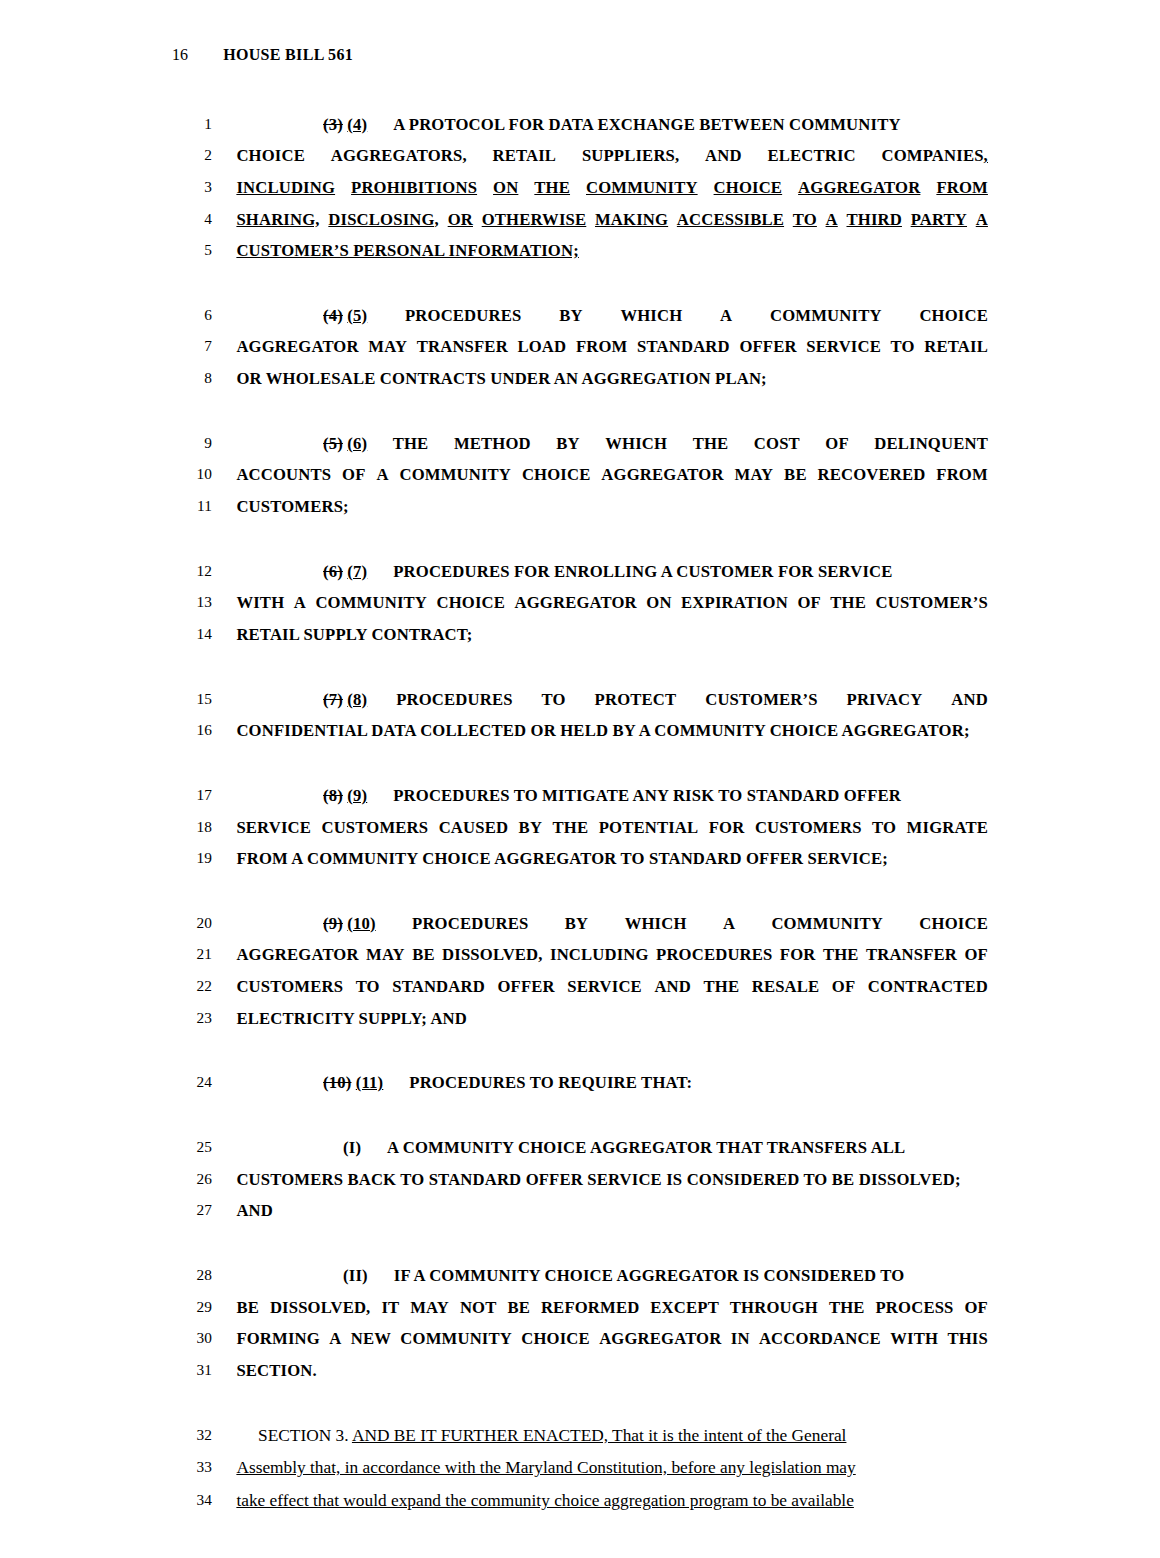16
HOUSE BILL 561
1
(3) (4) A PROTOCOL FOR DATA EXCHANGE BETWEEN COMMUNITY
2
CHOICE AGGREGATORS, RETAIL SUPPLIERS, AND ELECTRIC COMPANIES,
3
INCLUDING PROHIBITIONS ON THE COMMUNITY CHOICE AGGREGATOR FROM
4
SHARING, DISCLOSING, OR OTHERWISE MAKING ACCESSIBLE TO ATHIRD PARTY A
5
CUSTOMER’S PERSONAL INFORMATION;
6
(4) (5) PROCEDURES BY WHICH ACOMMUNITY CHOICE
7
AGGREGATOR MAY TRANSFER LOAD FROM STANDARD OFFER SERVICE TO RETAIL
8
OR WHOLESALE CONTRACTS UNDER AN AGGREGATION PLAN;
9
(5) (6) THE METHOD BY WHICH THE COST OF DELINQUENT
10
ACCOUNTS OF ACOMMUNITY CHOICE AGGREGATOR MAY BE RECOVERED FROM
11
CUSTOMERS;
12
(6) (7) PROCEDURES FOR ENROLLING A CUSTOMER FOR SERVICE
13
WITH ACOMMUNITY CHOICE AGGREGATOR ON EXPIRATION OF THE CUSTOMER’S
14
RETAIL SUPPLY CONTRACT;
15
(7) (8) PROCEDURES TO PROTECT CUSTOMER’S PRIVACY AND
16
CONFIDENTIAL DATA COLLECTED OR HELD BY A COMMUNITY CHOICE AGGREGATOR;
17
(8) (9) PROCEDURES TO MITIGATE ANY RISK TO STANDARD OFFER
18
SERVICE CUSTOMERS CAUSED BY THE POTENTIAL FOR CUSTOMERS TO MIGRATE
19
FROM A COMMUNITY CHOICE AGGREGATOR TO STANDARD OFFER SERVICE;
20
(9) (10) PROCEDURES BY WHICH ACOMMUNITY CHOICE
21
AGGREGATOR MAY BE DISSOLVED, INCLUDING PROCEDURES FOR THE TRANSFER OF
22
CUSTOMERS TO STANDARD OFFER SERVICE AND THE RESALE OF CONTRACTED
23
ELECTRICITY SUPPLY; AND
24
(10) (11) PROCEDURES TO REQUIRE THAT:
25
(I) A COMMUNITY CHOICE AGGREGATOR THAT TRANSFERS ALL
26
CUSTOMERS BACK TO STANDARD OFFER SERVICE IS CONSIDERED TO BE DISSOLVED;
27
AND
28
(II) IF A COMMUNITY CHOICE AGGREGATOR IS CONSIDERED TO
29
BE DISSOLVED, IT MAY NOT BE REFORMED EXCEPT THROUGH THE PROCESS OF
30
FORMING ANEW COMMUNITY CHOICE AGGREGATOR IN ACCORDANCE WITH THIS
31
SECTION.
32
SECTION 3. AND BE IT FURTHER ENACTED, That it is the intent of the General
33
Assembly that, in accordance with the Maryland Constitution, before any legislation may
34
take effect that would expand the community choice aggregation program to be available